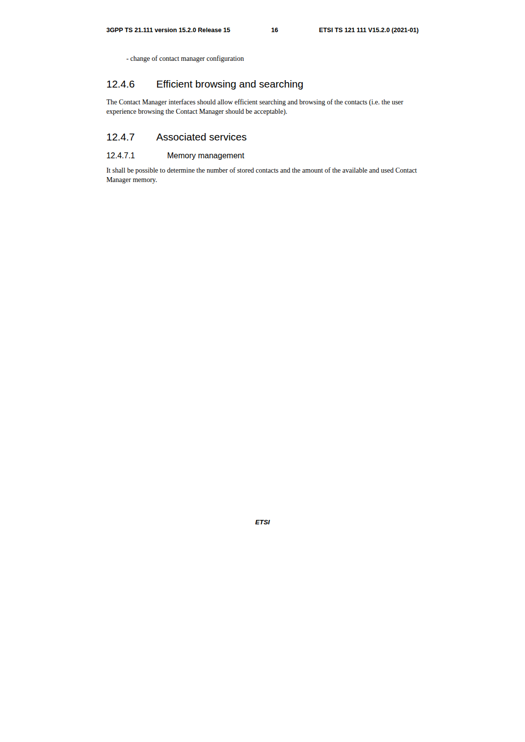3GPP TS 21.111 version 15.2.0 Release 15
16
ETSI TS 121 111 V15.2.0 (2021-01)
- change of contact manager configuration
12.4.6 Efficient browsing and searching
The Contact Manager interfaces should allow efficient searching and browsing of the contacts (i.e. the user experience browsing the Contact Manager should be acceptable).
12.4.7 Associated services
12.4.7.1 Memory management
It shall be possible to determine the number of stored contacts and the amount of the available and used Contact Manager memory.
ETSI